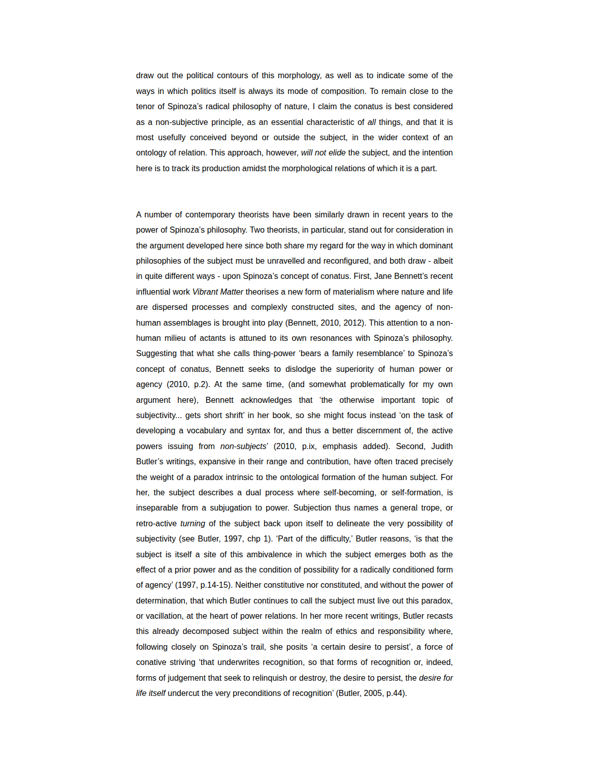draw out the political contours of this morphology, as well as to indicate some of the ways in which politics itself is always its mode of composition. To remain close to the tenor of Spinoza’s radical philosophy of nature, I claim the conatus is best considered as a non-subjective principle, as an essential characteristic of all things, and that it is most usefully conceived beyond or outside the subject, in the wider context of an ontology of relation. This approach, however, will not elide the subject, and the intention here is to track its production amidst the morphological relations of which it is a part.
A number of contemporary theorists have been similarly drawn in recent years to the power of Spinoza’s philosophy. Two theorists, in particular, stand out for consideration in the argument developed here since both share my regard for the way in which dominant philosophies of the subject must be unravelled and reconfigured, and both draw - albeit in quite different ways - upon Spinoza’s concept of conatus. First, Jane Bennett’s recent influential work Vibrant Matter theorises a new form of materialism where nature and life are dispersed processes and complexly constructed sites, and the agency of non-human assemblages is brought into play (Bennett, 2010, 2012). This attention to a non-human milieu of actants is attuned to its own resonances with Spinoza’s philosophy. Suggesting that what she calls thing-power ‘bears a family resemblance’ to Spinoza’s concept of conatus, Bennett seeks to dislodge the superiority of human power or agency (2010, p.2). At the same time, (and somewhat problematically for my own argument here), Bennett acknowledges that ‘the otherwise important topic of subjectivity... gets short shrift’ in her book, so she might focus instead ‘on the task of developing a vocabulary and syntax for, and thus a better discernment of, the active powers issuing from non-subjects’ (2010, p.ix, emphasis added). Second, Judith Butler’s writings, expansive in their range and contribution, have often traced precisely the weight of a paradox intrinsic to the ontological formation of the human subject. For her, the subject describes a dual process where self-becoming, or self-formation, is inseparable from a subjugation to power. Subjection thus names a general trope, or retro-active turning of the subject back upon itself to delineate the very possibility of subjectivity (see Butler, 1997, chp 1). ‘Part of the difficulty,’ Butler reasons, ‘is that the subject is itself a site of this ambivalence in which the subject emerges both as the effect of a prior power and as the condition of possibility for a radically conditioned form of agency’ (1997, p.14-15). Neither constitutive nor constituted, and without the power of determination, that which Butler continues to call the subject must live out this paradox, or vacillation, at the heart of power relations. In her more recent writings, Butler recasts this already decomposed subject within the realm of ethics and responsibility where, following closely on Spinoza’s trail, she posits ‘a certain desire to persist’, a force of conative striving ‘that underwrites recognition, so that forms of recognition or, indeed, forms of judgement that seek to relinquish or destroy, the desire to persist, the desire for life itself undercut the very preconditions of recognition’ (Butler, 2005, p.44).